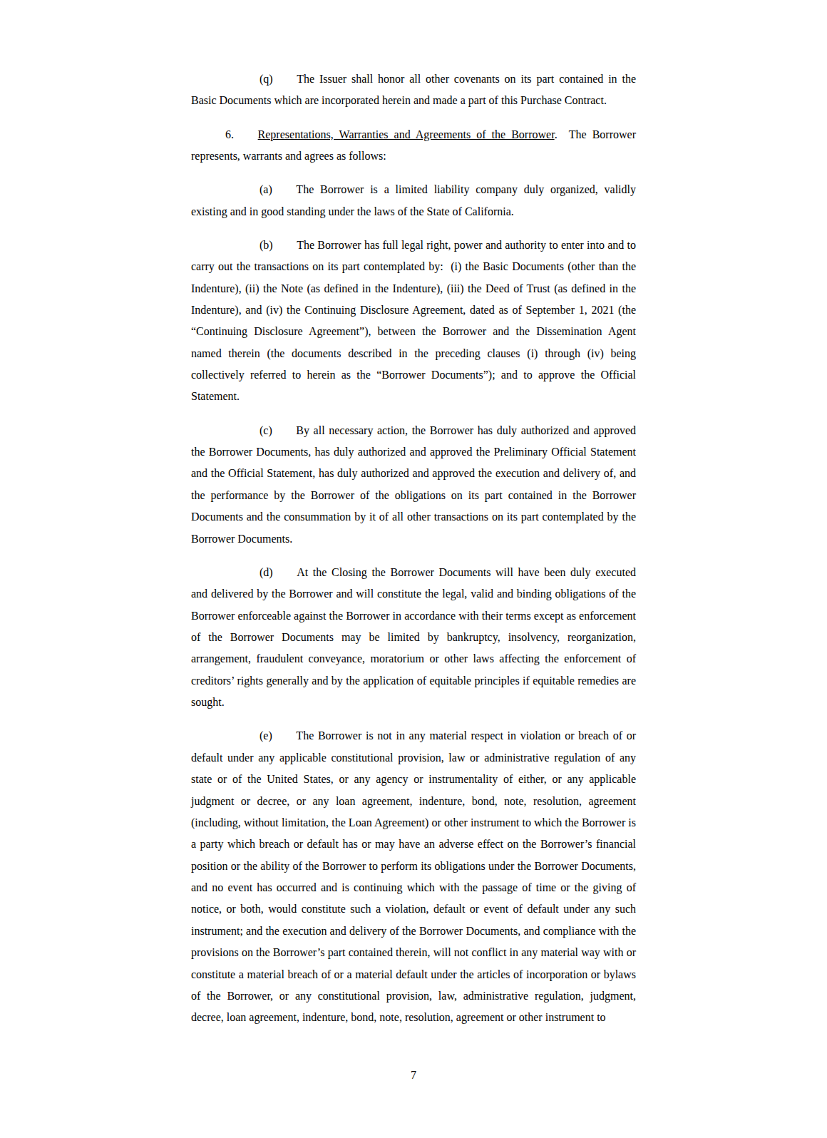(q) The Issuer shall honor all other covenants on its part contained in the Basic Documents which are incorporated herein and made a part of this Purchase Contract.
6. Representations, Warranties and Agreements of the Borrower. The Borrower represents, warrants and agrees as follows:
(a) The Borrower is a limited liability company duly organized, validly existing and in good standing under the laws of the State of California.
(b) The Borrower has full legal right, power and authority to enter into and to carry out the transactions on its part contemplated by: (i) the Basic Documents (other than the Indenture), (ii) the Note (as defined in the Indenture), (iii) the Deed of Trust (as defined in the Indenture), and (iv) the Continuing Disclosure Agreement, dated as of September 1, 2021 (the “Continuing Disclosure Agreement”), between the Borrower and the Dissemination Agent named therein (the documents described in the preceding clauses (i) through (iv) being collectively referred to herein as the “Borrower Documents”); and to approve the Official Statement.
(c) By all necessary action, the Borrower has duly authorized and approved the Borrower Documents, has duly authorized and approved the Preliminary Official Statement and the Official Statement, has duly authorized and approved the execution and delivery of, and the performance by the Borrower of the obligations on its part contained in the Borrower Documents and the consummation by it of all other transactions on its part contemplated by the Borrower Documents.
(d) At the Closing the Borrower Documents will have been duly executed and delivered by the Borrower and will constitute the legal, valid and binding obligations of the Borrower enforceable against the Borrower in accordance with their terms except as enforcement of the Borrower Documents may be limited by bankruptcy, insolvency, reorganization, arrangement, fraudulent conveyance, moratorium or other laws affecting the enforcement of creditors’ rights generally and by the application of equitable principles if equitable remedies are sought.
(e) The Borrower is not in any material respect in violation or breach of or default under any applicable constitutional provision, law or administrative regulation of any state or of the United States, or any agency or instrumentality of either, or any applicable judgment or decree, or any loan agreement, indenture, bond, note, resolution, agreement (including, without limitation, the Loan Agreement) or other instrument to which the Borrower is a party which breach or default has or may have an adverse effect on the Borrower’s financial position or the ability of the Borrower to perform its obligations under the Borrower Documents, and no event has occurred and is continuing which with the passage of time or the giving of notice, or both, would constitute such a violation, default or event of default under any such instrument; and the execution and delivery of the Borrower Documents, and compliance with the provisions on the Borrower’s part contained therein, will not conflict in any material way with or constitute a material breach of or a material default under the articles of incorporation or bylaws of the Borrower, or any constitutional provision, law, administrative regulation, judgment, decree, loan agreement, indenture, bond, note, resolution, agreement or other instrument to
7